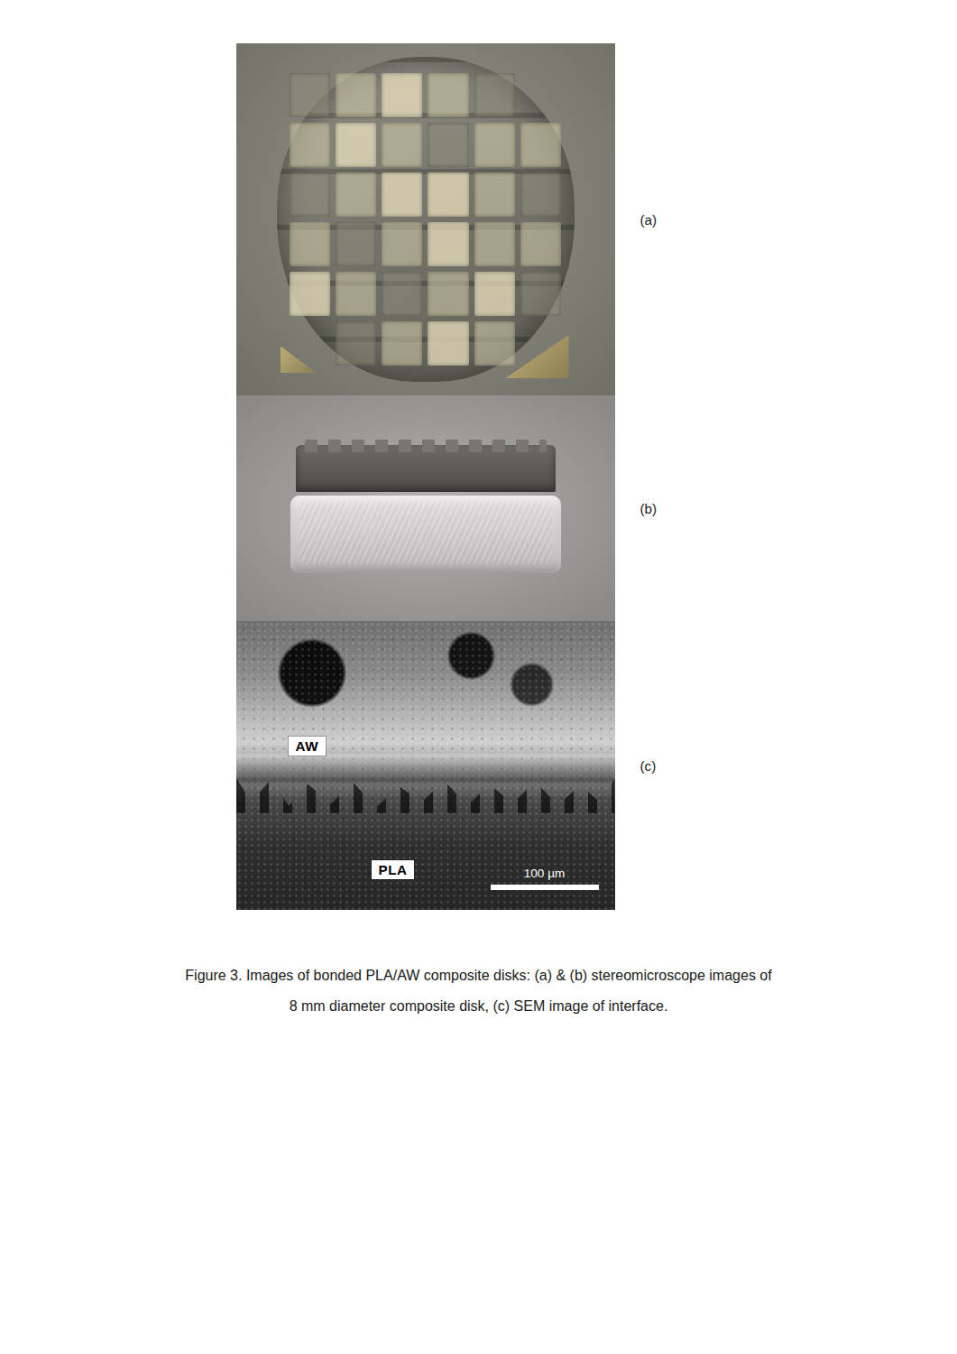(a)
(b)
AW PLA
100 µm
(c)
Figure 3. Images of bonded PLA/AW composite disks: (a) & (b) stereomicroscope images of
8 mm diameter composite disk, (c) SEM image of interface.